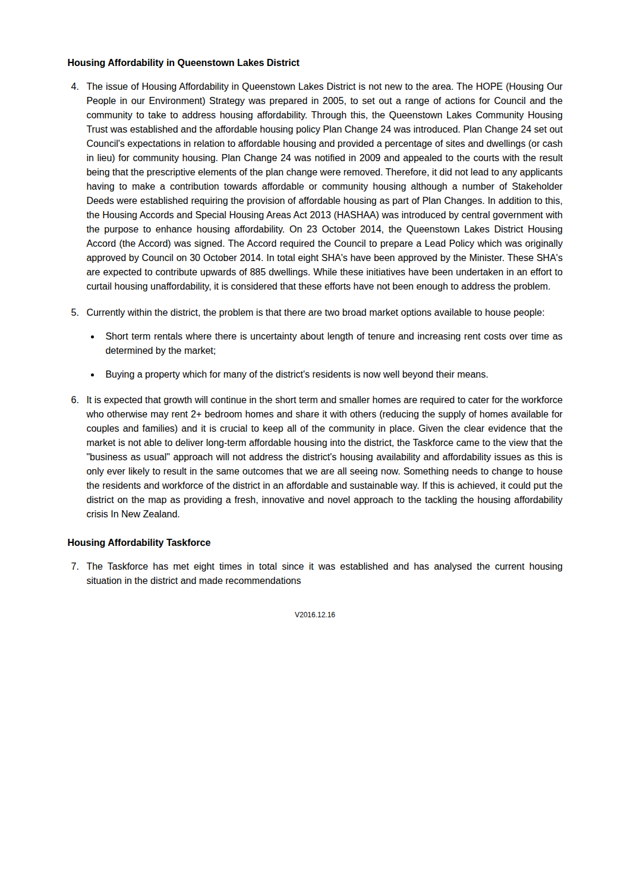Housing Affordability in Queenstown Lakes District
The issue of Housing Affordability in Queenstown Lakes District is not new to the area. The HOPE (Housing Our People in our Environment) Strategy was prepared in 2005, to set out a range of actions for Council and the community to take to address housing affordability. Through this, the Queenstown Lakes Community Housing Trust was established and the affordable housing policy Plan Change 24 was introduced. Plan Change 24 set out Council's expectations in relation to affordable housing and provided a percentage of sites and dwellings (or cash in lieu) for community housing. Plan Change 24 was notified in 2009 and appealed to the courts with the result being that the prescriptive elements of the plan change were removed. Therefore, it did not lead to any applicants having to make a contribution towards affordable or community housing although a number of Stakeholder Deeds were established requiring the provision of affordable housing as part of Plan Changes. In addition to this, the Housing Accords and Special Housing Areas Act 2013 (HASHAA) was introduced by central government with the purpose to enhance housing affordability. On 23 October 2014, the Queenstown Lakes District Housing Accord (the Accord) was signed. The Accord required the Council to prepare a Lead Policy which was originally approved by Council on 30 October 2014. In total eight SHA's have been approved by the Minister. These SHA's are expected to contribute upwards of 885 dwellings. While these initiatives have been undertaken in an effort to curtail housing unaffordability, it is considered that these efforts have not been enough to address the problem.
Currently within the district, the problem is that there are two broad market options available to house people:
Short term rentals where there is uncertainty about length of tenure and increasing rent costs over time as determined by the market;
Buying a property which for many of the district's residents is now well beyond their means.
It is expected that growth will continue in the short term and smaller homes are required to cater for the workforce who otherwise may rent 2+ bedroom homes and share it with others (reducing the supply of homes available for couples and families) and it is crucial to keep all of the community in place. Given the clear evidence that the market is not able to deliver long-term affordable housing into the district, the Taskforce came to the view that the "business as usual" approach will not address the district's housing availability and affordability issues as this is only ever likely to result in the same outcomes that we are all seeing now. Something needs to change to house the residents and workforce of the district in an affordable and sustainable way. If this is achieved, it could put the district on the map as providing a fresh, innovative and novel approach to the tackling the housing affordability crisis In New Zealand.
Housing Affordability Taskforce
The Taskforce has met eight times in total since it was established and has analysed the current housing situation in the district and made recommendations
V2016.12.16